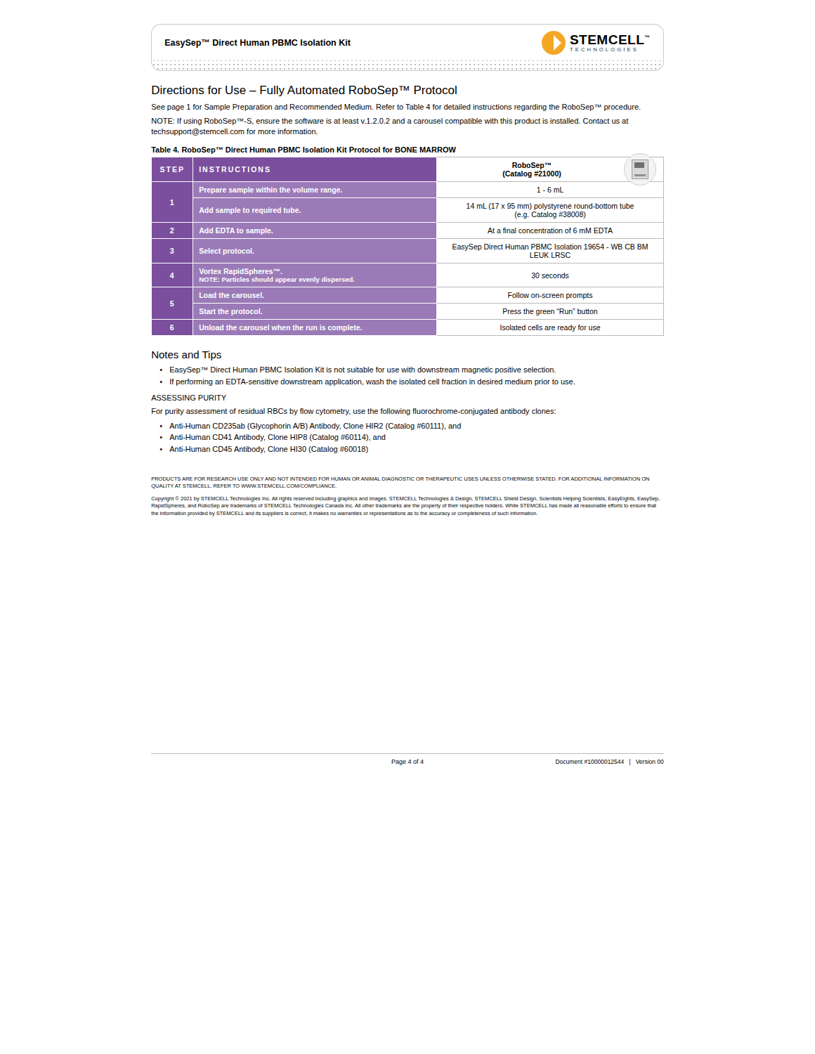EasySep™ Direct Human PBMC Isolation Kit
STEMCELL™
TECHNOLOGIES
Directions for Use – Fully Automated RoboSep™ Protocol
See page 1 for Sample Preparation and Recommended Medium. Refer to Table 4 for detailed instructions regarding the RoboSep™ procedure.
NOTE: If using RoboSep™-S, ensure the software is at least v.1.2.0.2 and a carousel compatible with this product is installed. Contact us at techsupport@stemcell.com for more information.
Table 4. RoboSep™ Direct Human PBMC Isolation Kit Protocol for BONE MARROW
| STEP | INSTRUCTIONS | RoboSep™ (Catalog #21000) |
| 1 | Prepare sample within the volume range. | 1 - 6 mL |
| Add sample to required tube. | 14 mL (17 x 95 mm) polystyrene round-bottom tube (e.g. Catalog #38008) |
| 2 | Add EDTA to sample. | At a final concentration of 6 mM EDTA |
| 3 | Select protocol. | EasySep Direct Human PBMC Isolation 19654 - WB CB BM LEUK LRSC |
| 4 | Vortex RapidSpheres™. NOTE: Particles should appear evenly dispersed. | 30 seconds |
| 5 | Load the carousel. | Follow on-screen prompts |
| Start the protocol. | Press the green “Run” button |
| 6 | Unload the carousel when the run is complete. | Isolated cells are ready for use |
Notes and Tips
EasySep™ Direct Human PBMC Isolation Kit is not suitable for use with downstream magnetic positive selection.
If performing an EDTA-sensitive downstream application, wash the isolated cell fraction in desired medium prior to use.
ASSESSING PURITY
For purity assessment of residual RBCs by flow cytometry, use the following fluorochrome-conjugated antibody clones:
Anti-Human CD235ab (Glycophorin A/B) Antibody, Clone HIR2 (Catalog #60111), and
Anti-Human CD41 Antibody, Clone HIP8 (Catalog #60114), and
Anti-Human CD45 Antibody, Clone HI30 (Catalog #60018)
PRODUCTS ARE FOR RESEARCH USE ONLY AND NOT INTENDED FOR HUMAN OR ANIMAL DIAGNOSTIC OR THERAPEUTIC USES UNLESS OTHERWISE STATED. FOR ADDITIONAL INFORMATION ON QUALITY AT STEMCELL, REFER TO WWW.STEMCELL.COM/COMPLIANCE.
Copyright © 2021 by STEMCELL Technologies Inc. All rights reserved including graphics and images. STEMCELL Technologies & Design, STEMCELL Shield Design, Scientists Helping Scientists, EasyEights, EasySep, RapidSpheres, and RoboSep are trademarks of STEMCELL Technologies Canada Inc. All other trademarks are the property of their respective holders. While STEMCELL has made all reasonable efforts to ensure that the information provided by STEMCELL and its suppliers is correct, it makes no warranties or representations as to the accuracy or completeness of such information.
Page 4 of 4
Document #10000012544 | Version 00